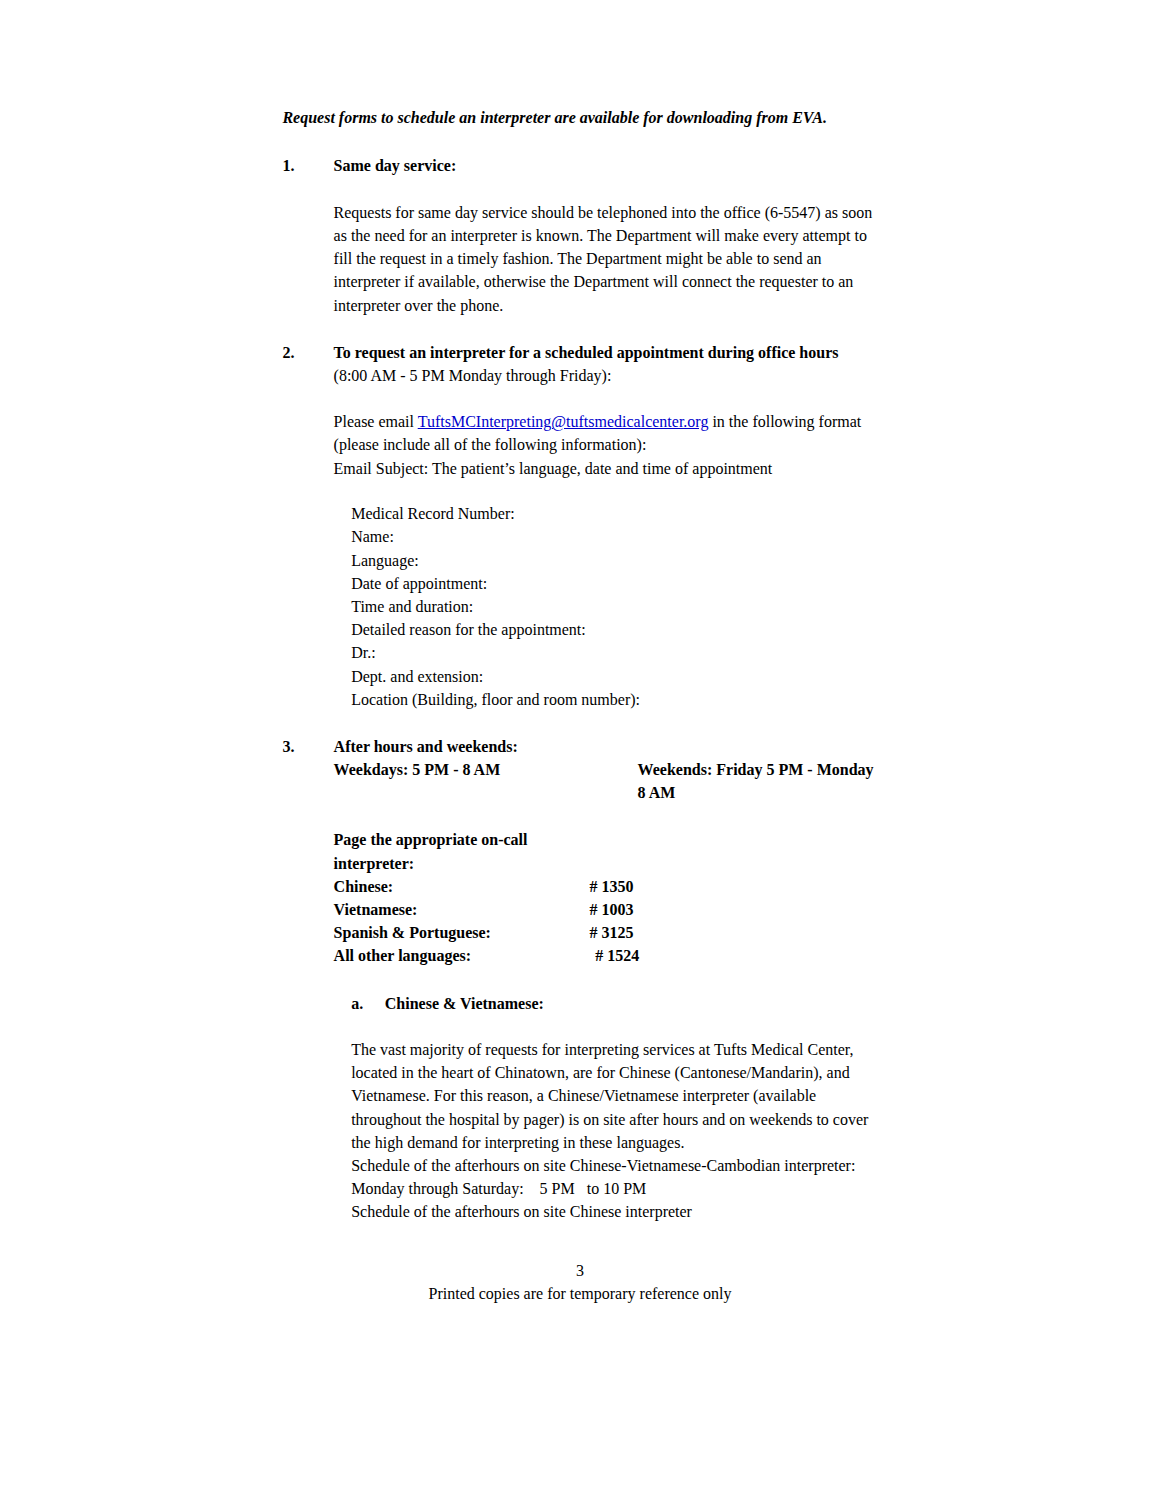Request forms to schedule an interpreter are available for downloading from EVA.
1.
Same day service:
Requests for same day service should be telephoned into the office (6-5547) as soon as the need for an interpreter is known. The Department will make every attempt to fill the request in a timely fashion. The Department might be able to send an interpreter if available, otherwise the Department will connect the requester to an interpreter over the phone.
2.
To request an interpreter for a scheduled appointment during office hours
(8:00 AM - 5 PM Monday through Friday):
Please email TuftsMCInterpreting@tuftsmedicalcenter.org in the following format (please include all of the following information):
Email Subject: The patient’s language, date and time of appointment
Medical Record Number:
Name:
Language:
Date of appointment:
Time and duration:
Detailed reason for the appointment:
Dr.:
Dept. and extension:
Location (Building, floor and room number):
3.
After hours and weekends:
Weekdays: 5 PM - 8 AM Weekends: Friday 5 PM - Monday 8 AM
Page the appropriate on-call interpreter:
Chinese: # 1350
Vietnamese: # 1003
Spanish & Portuguese: # 3125
All other languages: # 1524
a.
Chinese & Vietnamese:
The vast majority of requests for interpreting services at Tufts Medical Center, located in the heart of Chinatown, are for Chinese (Cantonese/Mandarin), and Vietnamese. For this reason, a Chinese/Vietnamese interpreter (available throughout the hospital by pager) is on site after hours and on weekends to cover the high demand for interpreting in these languages.
Schedule of the afterhours on site Chinese-Vietnamese-Cambodian interpreter:
Monday through Saturday: 5 PM to 10 PM
Schedule of the afterhours on site Chinese interpreter
3
Printed copies are for temporary reference only